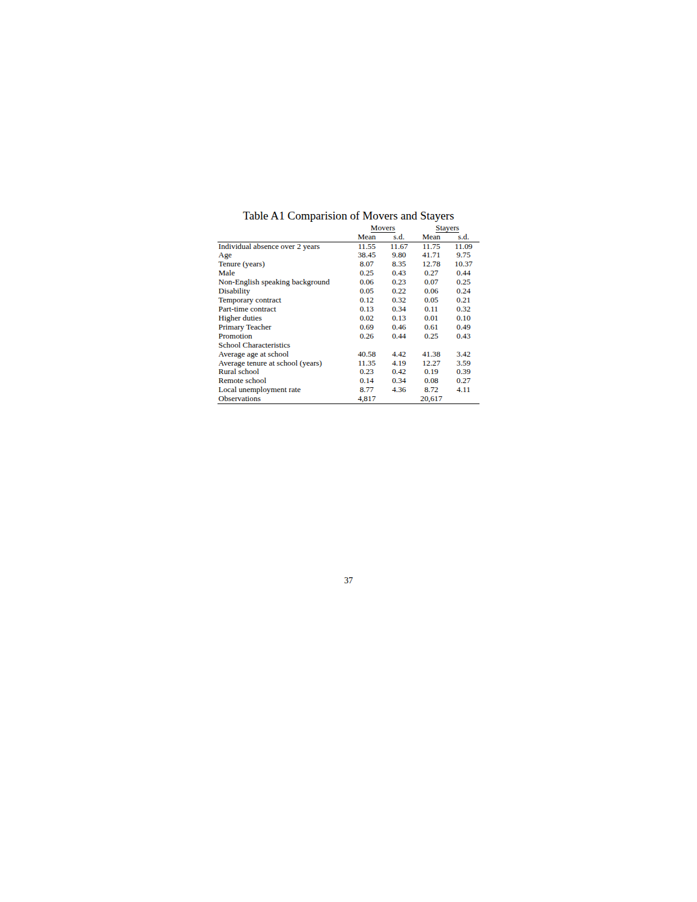Table A1 Comparision of Movers and Stayers
| | Movers | Stayers |
| --- | --- | --- |
| | Mean | s.d. | Mean | s.d. |
| Individual absence over 2 years | 11.55 | 11.67 | 11.75 | 11.09 |
| Age | 38.45 | 9.80 | 41.71 | 9.75 |
| Tenure (years) | 8.07 | 8.35 | 12.78 | 10.37 |
| Male | 0.25 | 0.43 | 0.27 | 0.44 |
| Non-English speaking background | 0.06 | 0.23 | 0.07 | 0.25 |
| Disability | 0.05 | 0.22 | 0.06 | 0.24 |
| Temporary contract | 0.12 | 0.32 | 0.05 | 0.21 |
| Part-time contract | 0.13 | 0.34 | 0.11 | 0.32 |
| Higher duties | 0.02 | 0.13 | 0.01 | 0.10 |
| Primary Teacher | 0.69 | 0.46 | 0.61 | 0.49 |
| Promotion | 0.26 | 0.44 | 0.25 | 0.43 |
| School Characteristics | | | | |
| Average age at school | 40.58 | 4.42 | 41.38 | 3.42 |
| Average tenure at school (years) | 11.35 | 4.19 | 12.27 | 3.59 |
| Rural school | 0.23 | 0.42 | 0.19 | 0.39 |
| Remote school | 0.14 | 0.34 | 0.08 | 0.27 |
| Local unemployment rate | 8.77 | 4.36 | 8.72 | 4.11 |
| Observations | 4,817 | | 20,617 | |
37